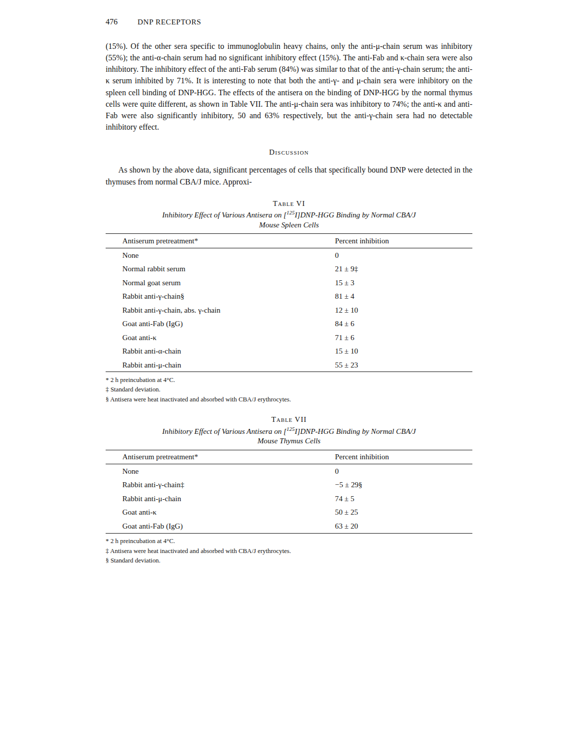476 DNP RECEPTORS
(15%). Of the other sera specific to immunoglobulin heavy chains, only the anti-μ-chain serum was inhibitory (55%); the anti-α-chain serum had no significant inhibitory effect (15%). The anti-Fab and κ-chain sera were also inhibitory. The inhibitory effect of the anti-Fab serum (84%) was similar to that of the anti-γ-chain serum; the anti-κ serum inhibited by 71%. It is interesting to note that both the anti-γ- and μ-chain sera were inhibitory on the spleen cell binding of DNP-HGG. The effects of the antisera on the binding of DNP-HGG by the normal thymus cells were quite different, as shown in Table VII. The anti-μ-chain sera was inhibitory to 74%; the anti-κ and anti-Fab were also significantly inhibitory, 50 and 63% respectively, but the anti-γ-chain sera had no detectable inhibitory effect.
Discussion
As shown by the above data, significant percentages of cells that specifically bound DNP were detected in the thymuses from normal CBA/J mice. Approxi-
Table VI
Inhibitory Effect of Various Antisera on [125I]DNP-HGG Binding by Normal CBA/J Mouse Spleen Cells
| Antiserum pretreatment* | Percent inhibition |
| --- | --- |
| None | 0 |
| Normal rabbit serum | 21 ± 9‡ |
| Normal goat serum | 15 ± 3 |
| Rabbit anti-γ-chain§ | 81 ± 4 |
| Rabbit anti-γ-chain, abs. γ-chain | 12 ± 10 |
| Goat anti-Fab (IgG) | 84 ± 6 |
| Goat anti-κ | 71 ± 6 |
| Rabbit anti-α-chain | 15 ± 10 |
| Rabbit anti-μ-chain | 55 ± 23 |
* 2 h preincubation at 4°C.
‡ Standard deviation.
§ Antisera were heat inactivated and absorbed with CBA/J erythrocytes.
Table VII
Inhibitory Effect of Various Antisera on [125I]DNP-HGG Binding by Normal CBA/J Mouse Thymus Cells
| Antiserum pretreatment* | Percent inhibition |
| --- | --- |
| None | 0 |
| Rabbit anti-γ-chain‡ | −5 ± 29§ |
| Rabbit anti-μ-chain | 74 ± 5 |
| Goat anti-κ | 50 ± 25 |
| Goat anti-Fab (IgG) | 63 ± 20 |
* 2 h preincubation at 4°C.
‡ Antisera were heat inactivated and absorbed with CBA/J erythrocytes.
§ Standard deviation.